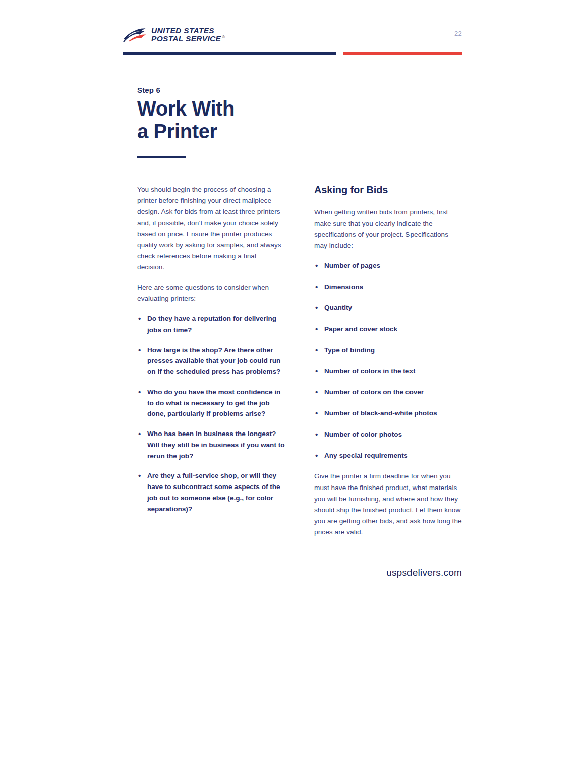UNITED STATES POSTAL SERVICE®
22
Step 6
Work With
a Printer
You should begin the process of choosing a printer before finishing your direct mailpiece design. Ask for bids from at least three printers and, if possible, don’t make your choice solely based on price. Ensure the printer produces quality work by asking for samples, and always check references before making a final decision.
Here are some questions to consider when evaluating printers:
Do they have a reputation for delivering jobs on time?
How large is the shop? Are there other presses available that your job could run on if the scheduled press has problems?
Who do you have the most confidence in to do what is necessary to get the job done, particularly if problems arise?
Who has been in business the longest? Will they still be in business if you want to rerun the job?
Are they a full-service shop, or will they have to subcontract some aspects of the job out to someone else (e.g., for color separations)?
Asking for Bids
When getting written bids from printers, first make sure that you clearly indicate the specifications of your project. Specifications may include:
Number of pages
Dimensions
Quantity
Paper and cover stock
Type of binding
Number of colors in the text
Number of colors on the cover
Number of black-and-white photos
Number of color photos
Any special requirements
Give the printer a firm deadline for when you must have the finished product, what materials you will be furnishing, and where and how they should ship the finished product. Let them know you are getting other bids, and ask how long the prices are valid.
uspsdelivers.com